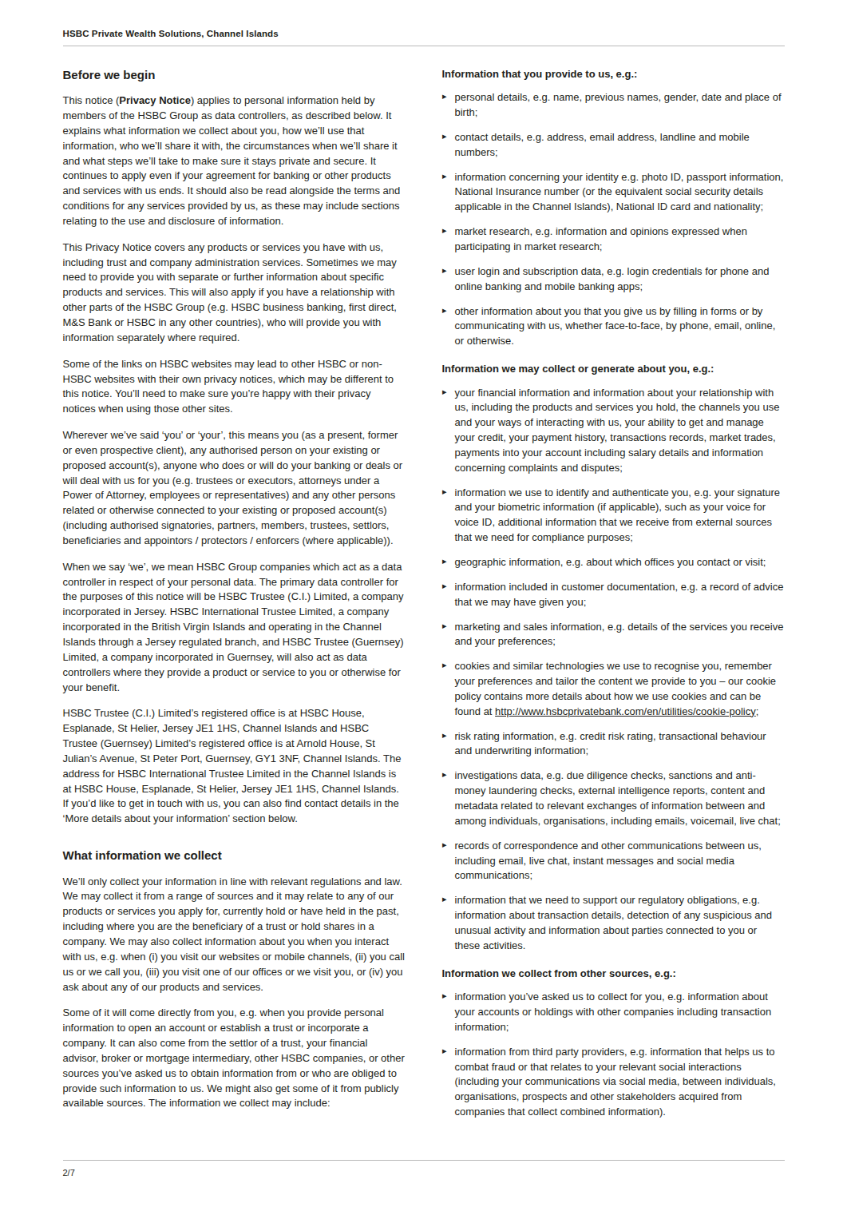HSBC Private Wealth Solutions, Channel Islands
Before we begin
This notice (Privacy Notice) applies to personal information held by members of the HSBC Group as data controllers, as described below. It explains what information we collect about you, how we’ll use that information, who we’ll share it with, the circumstances when we’ll share it and what steps we’ll take to make sure it stays private and secure. It continues to apply even if your agreement for banking or other products and services with us ends. It should also be read alongside the terms and conditions for any services provided by us, as these may include sections relating to the use and disclosure of information.
This Privacy Notice covers any products or services you have with us, including trust and company administration services. Sometimes we may need to provide you with separate or further information about specific products and services. This will also apply if you have a relationship with other parts of the HSBC Group (e.g. HSBC business banking, first direct, M&S Bank or HSBC in any other countries), who will provide you with information separately where required.
Some of the links on HSBC websites may lead to other HSBC or non-HSBC websites with their own privacy notices, which may be different to this notice. You’ll need to make sure you’re happy with their privacy notices when using those other sites.
Wherever we’ve said ‘you’ or ‘your’, this means you (as a present, former or even prospective client), any authorised person on your existing or proposed account(s), anyone who does or will do your banking or deals or will deal with us for you (e.g. trustees or executors, attorneys under a Power of Attorney, employees or representatives) and any other persons related or otherwise connected to your existing or proposed account(s) (including authorised signatories, partners, members, trustees, settlors, beneficiaries and appointors / protectors / enforcers (where applicable)).
When we say ‘we’, we mean HSBC Group companies which act as a data controller in respect of your personal data. The primary data controller for the purposes of this notice will be HSBC Trustee (C.I.) Limited, a company incorporated in Jersey. HSBC International Trustee Limited, a company incorporated in the British Virgin Islands and operating in the Channel Islands through a Jersey regulated branch, and HSBC Trustee (Guernsey) Limited, a company incorporated in Guernsey, will also act as data controllers where they provide a product or service to you or otherwise for your benefit.
HSBC Trustee (C.I.) Limited’s registered office is at HSBC House, Esplanade, St Helier, Jersey JE1 1HS, Channel Islands and HSBC Trustee (Guernsey) Limited’s registered office is at Arnold House, St Julian’s Avenue, St Peter Port, Guernsey, GY1 3NF, Channel Islands. The address for HSBC International Trustee Limited in the Channel Islands is at HSBC House, Esplanade, St Helier, Jersey JE1 1HS, Channel Islands. If you’d like to get in touch with us, you can also find contact details in the ‘More details about your information’ section below.
What information we collect
We’ll only collect your information in line with relevant regulations and law. We may collect it from a range of sources and it may relate to any of our products or services you apply for, currently hold or have held in the past, including where you are the beneficiary of a trust or hold shares in a company. We may also collect information about you when you interact with us, e.g. when (i) you visit our websites or mobile channels, (ii) you call us or we call you, (iii) you visit one of our offices or we visit you, or (iv) you ask about any of our products and services.
Some of it will come directly from you, e.g. when you provide personal information to open an account or establish a trust or incorporate a company. It can also come from the settlor of a trust, your financial advisor, broker or mortgage intermediary, other HSBC companies, or other sources you’ve asked us to obtain information from or who are obliged to provide such information to us. We might also get some of it from publicly available sources. The information we collect may include:
Information that you provide to us, e.g.:
personal details, e.g. name, previous names, gender, date and place of birth;
contact details, e.g. address, email address, landline and mobile numbers;
information concerning your identity e.g. photo ID, passport information, National Insurance number (or the equivalent social security details applicable in the Channel Islands), National ID card and nationality;
market research, e.g. information and opinions expressed when participating in market research;
user login and subscription data, e.g. login credentials for phone and online banking and mobile banking apps;
other information about you that you give us by filling in forms or by communicating with us, whether face-to-face, by phone, email, online, or otherwise.
Information we may collect or generate about you, e.g.:
your financial information and information about your relationship with us, including the products and services you hold, the channels you use and your ways of interacting with us, your ability to get and manage your credit, your payment history, transactions records, market trades, payments into your account including salary details and information concerning complaints and disputes;
information we use to identify and authenticate you, e.g. your signature and your biometric information (if applicable), such as your voice for voice ID, additional information that we receive from external sources that we need for compliance purposes;
geographic information, e.g. about which offices you contact or visit;
information included in customer documentation, e.g. a record of advice that we may have given you;
marketing and sales information, e.g. details of the services you receive and your preferences;
cookies and similar technologies we use to recognise you, remember your preferences and tailor the content we provide to you – our cookie policy contains more details about how we use cookies and can be found at http://www.hsbcprivatebank.com/en/utilities/cookie-policy;
risk rating information, e.g. credit risk rating, transactional behaviour and underwriting information;
investigations data, e.g. due diligence checks, sanctions and anti-money laundering checks, external intelligence reports, content and metadata related to relevant exchanges of information between and among individuals, organisations, including emails, voicemail, live chat;
records of correspondence and other communications between us, including email, live chat, instant messages and social media communications;
information that we need to support our regulatory obligations, e.g. information about transaction details, detection of any suspicious and unusual activity and information about parties connected to you or these activities.
Information we collect from other sources, e.g.:
information you’ve asked us to collect for you, e.g. information about your accounts or holdings with other companies including transaction information;
information from third party providers, e.g. information that helps us to combat fraud or that relates to your relevant social interactions (including your communications via social media, between individuals, organisations, prospects and other stakeholders acquired from companies that collect combined information).
2/7